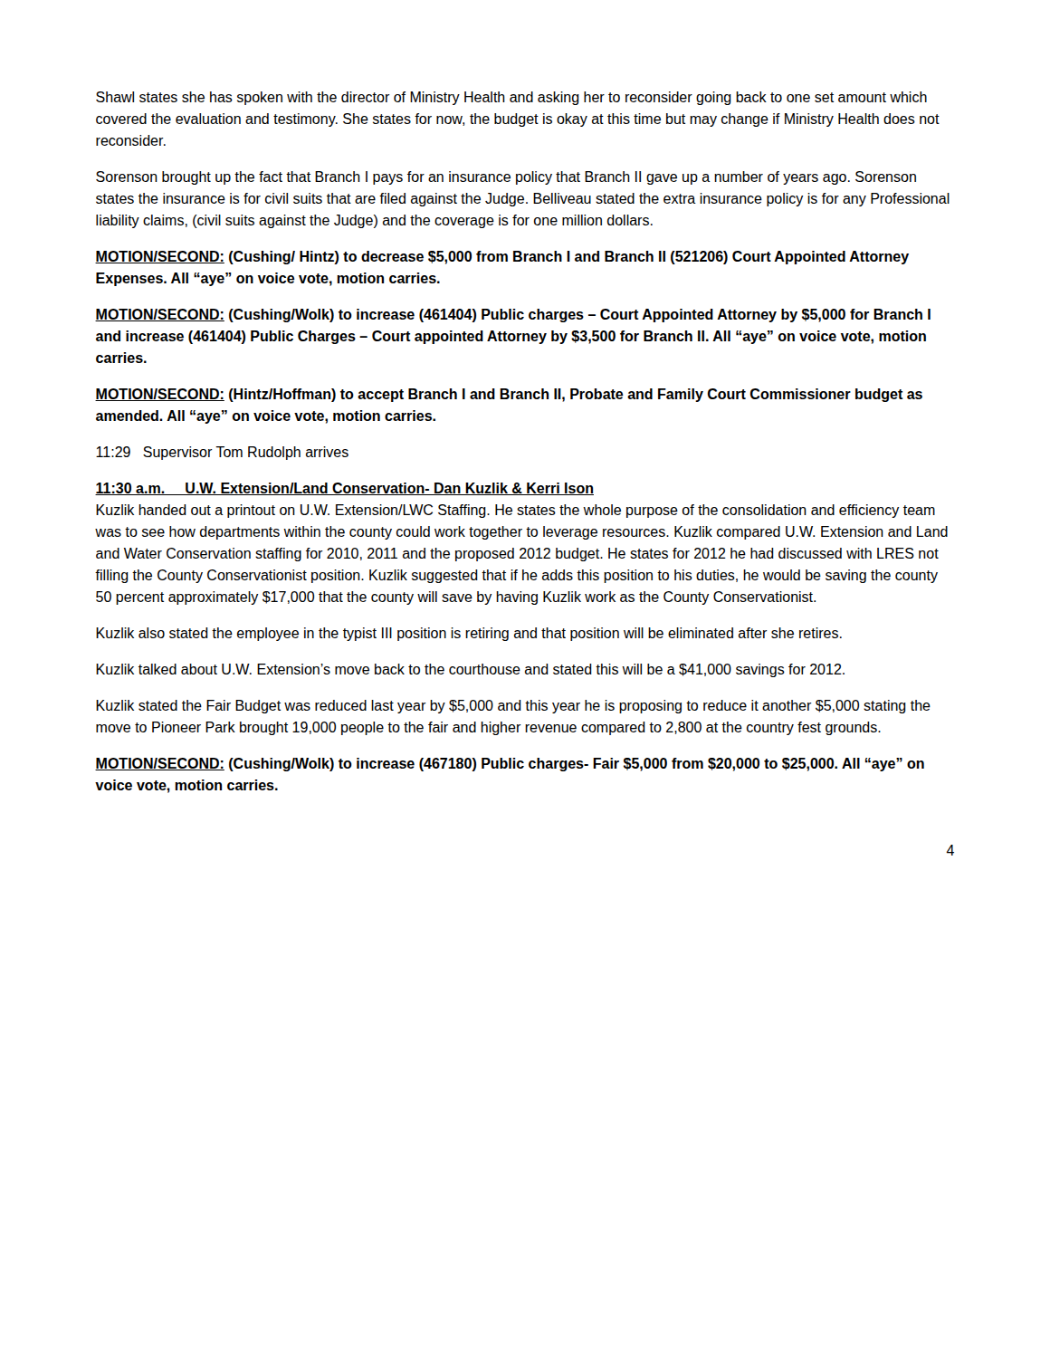Shawl states she has spoken with the director of Ministry Health and asking her to reconsider going back to one set amount which covered the evaluation and testimony. She states for now, the budget is okay at this time but may change if Ministry Health does not reconsider.
Sorenson brought up the fact that Branch I pays for an insurance policy that Branch II gave up a number of years ago. Sorenson states the insurance is for civil suits that are filed against the Judge. Belliveau stated the extra insurance policy is for any Professional liability claims, (civil suits against the Judge) and the coverage is for one million dollars.
MOTION/SECOND: (Cushing/ Hintz) to decrease $5,000 from Branch I and Branch II (521206) Court Appointed Attorney Expenses. All “aye” on voice vote, motion carries.
MOTION/SECOND: (Cushing/Wolk) to increase (461404) Public charges – Court Appointed Attorney by $5,000 for Branch I and increase (461404) Public Charges – Court appointed Attorney by $3,500 for Branch II. All “aye” on voice vote, motion carries.
MOTION/SECOND: (Hintz/Hoffman) to accept Branch I and Branch II, Probate and Family Court Commissioner budget as amended. All “aye” on voice vote, motion carries.
11:29 Supervisor Tom Rudolph arrives
11:30 a.m. U.W. Extension/Land Conservation- Dan Kuzlik & Kerri Ison
Kuzlik handed out a printout on U.W. Extension/LWC Staffing. He states the whole purpose of the consolidation and efficiency team was to see how departments within the county could work together to leverage resources. Kuzlik compared U.W. Extension and Land and Water Conservation staffing for 2010, 2011 and the proposed 2012 budget. He states for 2012 he had discussed with LRES not filling the County Conservationist position. Kuzlik suggested that if he adds this position to his duties, he would be saving the county 50 percent approximately $17,000 that the county will save by having Kuzlik work as the County Conservationist.
Kuzlik also stated the employee in the typist III position is retiring and that position will be eliminated after she retires.
Kuzlik talked about U.W. Extension’s move back to the courthouse and stated this will be a $41,000 savings for 2012.
Kuzlik stated the Fair Budget was reduced last year by $5,000 and this year he is proposing to reduce it another $5,000 stating the move to Pioneer Park brought 19,000 people to the fair and higher revenue compared to 2,800 at the country fest grounds.
MOTION/SECOND: (Cushing/Wolk) to increase (467180) Public charges- Fair $5,000 from $20,000 to $25,000. All “aye” on voice vote, motion carries.
4